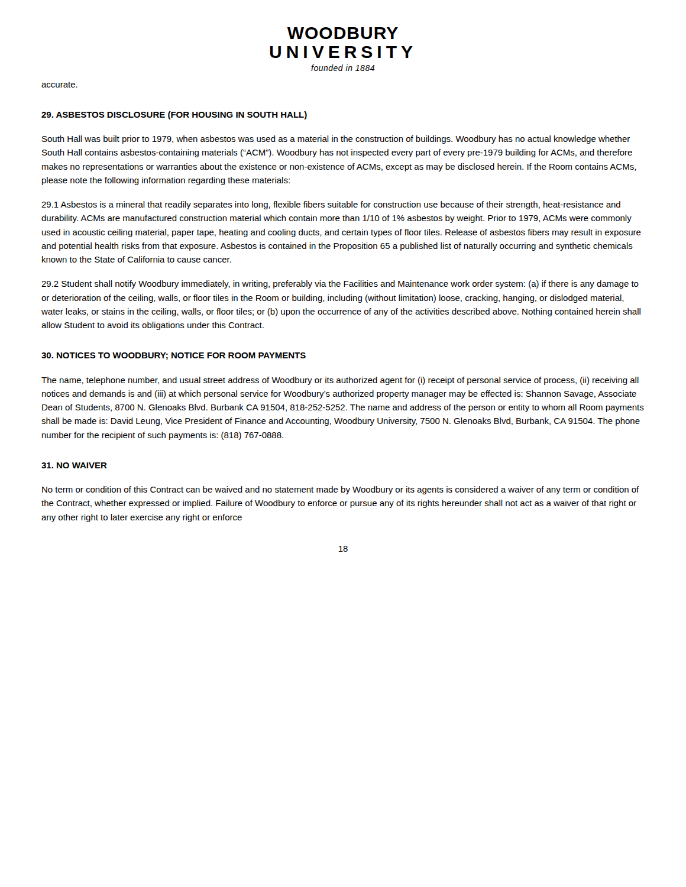WOODBURY
UNIVERSITY
founded in 1884
accurate.
29. ASBESTOS DISCLOSURE (FOR HOUSING IN SOUTH HALL)
South Hall was built prior to 1979, when asbestos was used as a material in the construction of buildings. Woodbury has no actual knowledge whether South Hall contains asbestos-containing materials (“ACM”). Woodbury has not inspected every part of every pre-1979 building for ACMs, and therefore makes no representations or warranties about the existence or non-existence of ACMs, except as may be disclosed herein. If the Room contains ACMs, please note the following information regarding these materials:
29.1 Asbestos is a mineral that readily separates into long, flexible fibers suitable for construction use because of their strength, heat-resistance and durability. ACMs are manufactured construction material which contain more than 1/10 of 1% asbestos by weight. Prior to 1979, ACMs were commonly used in acoustic ceiling material, paper tape, heating and cooling ducts, and certain types of floor tiles. Release of asbestos fibers may result in exposure and potential health risks from that exposure. Asbestos is contained in the Proposition 65 a published list of naturally occurring and synthetic chemicals known to the State of California to cause cancer.
29.2 Student shall notify Woodbury immediately, in writing, preferably via the Facilities and Maintenance work order system: (a) if there is any damage to or deterioration of the ceiling, walls, or floor tiles in the Room or building, including (without limitation) loose, cracking, hanging, or dislodged material, water leaks, or stains in the ceiling, walls, or floor tiles; or (b) upon the occurrence of any of the activities described above. Nothing contained herein shall allow Student to avoid its obligations under this Contract.
30. NOTICES TO WOODBURY; NOTICE FOR ROOM PAYMENTS
The name, telephone number, and usual street address of Woodbury or its authorized agent for (i) receipt of personal service of process, (ii) receiving all notices and demands is and (iii) at which personal service for Woodbury’s authorized property manager may be effected is: Shannon Savage, Associate Dean of Students, 8700 N. Glenoaks Blvd. Burbank CA 91504, 818-252-5252. The name and address of the person or entity to whom all Room payments shall be made is: David Leung, Vice President of Finance and Accounting, Woodbury University, 7500 N. Glenoaks Blvd, Burbank, CA 91504. The phone number for the recipient of such payments is: (818) 767-0888.
31. NO WAIVER
No term or condition of this Contract can be waived and no statement made by Woodbury or its agents is considered a waiver of any term or condition of the Contract, whether expressed or implied. Failure of Woodbury to enforce or pursue any of its rights hereunder shall not act as a waiver of that right or any other right to later exercise any right or enforce
18